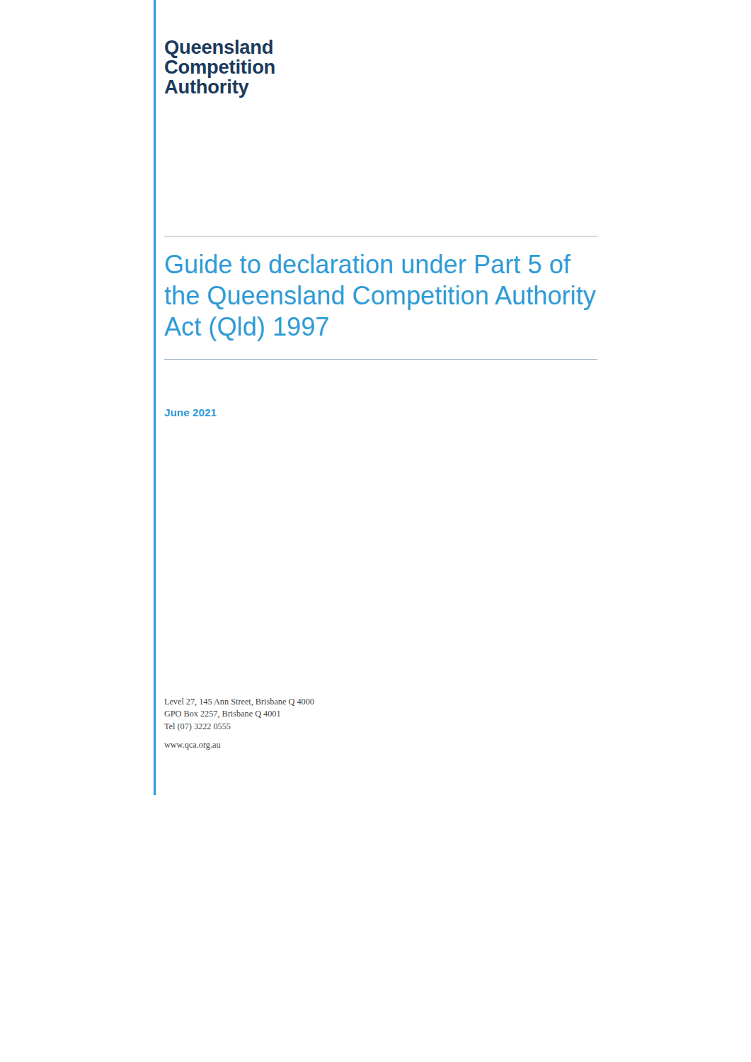Queensland Competition Authority
Guide to declaration under Part 5 of the Queensland Competition Authority Act (Qld) 1997
June 2021
Level 27, 145 Ann Street, Brisbane Q 4000
GPO Box 2257, Brisbane Q 4001
Tel (07) 3222 0555
www.qca.org.au